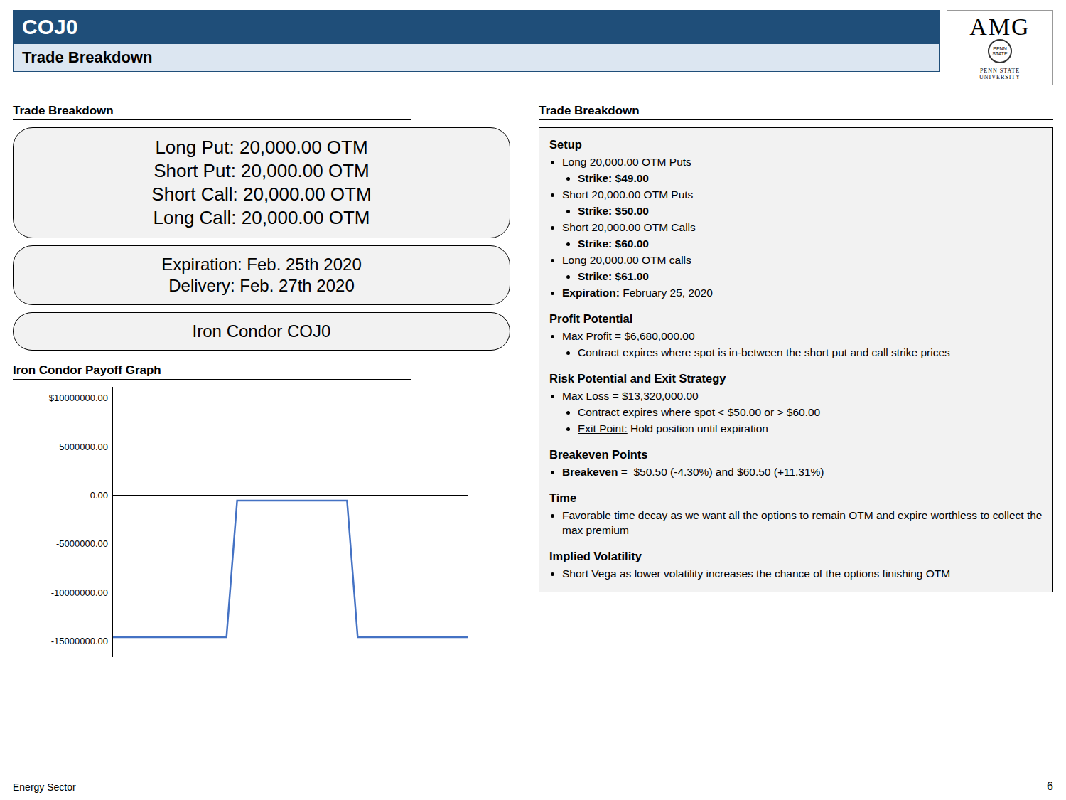COJ0
Trade Breakdown
AMG
PENN
STATE
PENN STATE
UNIVERSITY
Trade Breakdown
Long Put: 20,000.00 OTM
Short Put: 20,000.00 OTM
Short Call: 20,000.00 OTM
Long Call: 20,000.00 OTM
Expiration: Feb. 25th 2020
Delivery: Feb. 27th 2020
Iron Condor COJ0
Iron Condor Payoff Graph
$10000000.00 5000000.00 0.00 -5000000.00 -10000000.00 -15000000.00
Trade Breakdown
Setup
Long 20,000.00 OTM Puts
Strike: $49.00
Short 20,000.00 OTM Puts
Strike: $50.00
Short 20,000.00 OTM Calls
Strike: $60.00
Long 20,000.00 OTM calls
Strike: $61.00
Expiration: February 25, 2020
Profit Potential
Max Profit = $6,680,000.00
Contract expires where spot is in-between the short put and call strike prices
Risk Potential and Exit Strategy
Max Loss = $13,320,000.00
Contract expires where spot < $50.00 or > $60.00
Exit Point: Hold position until expiration
Breakeven Points
Breakeven = $50.50 (-4.30%) and $60.50 (+11.31%)
Time
Favorable time decay as we want all the options to remain OTM and expire worthless to collect the max premium
Implied Volatility
Short Vega as lower volatility increases the chance of the options finishing OTM
Energy Sector
6